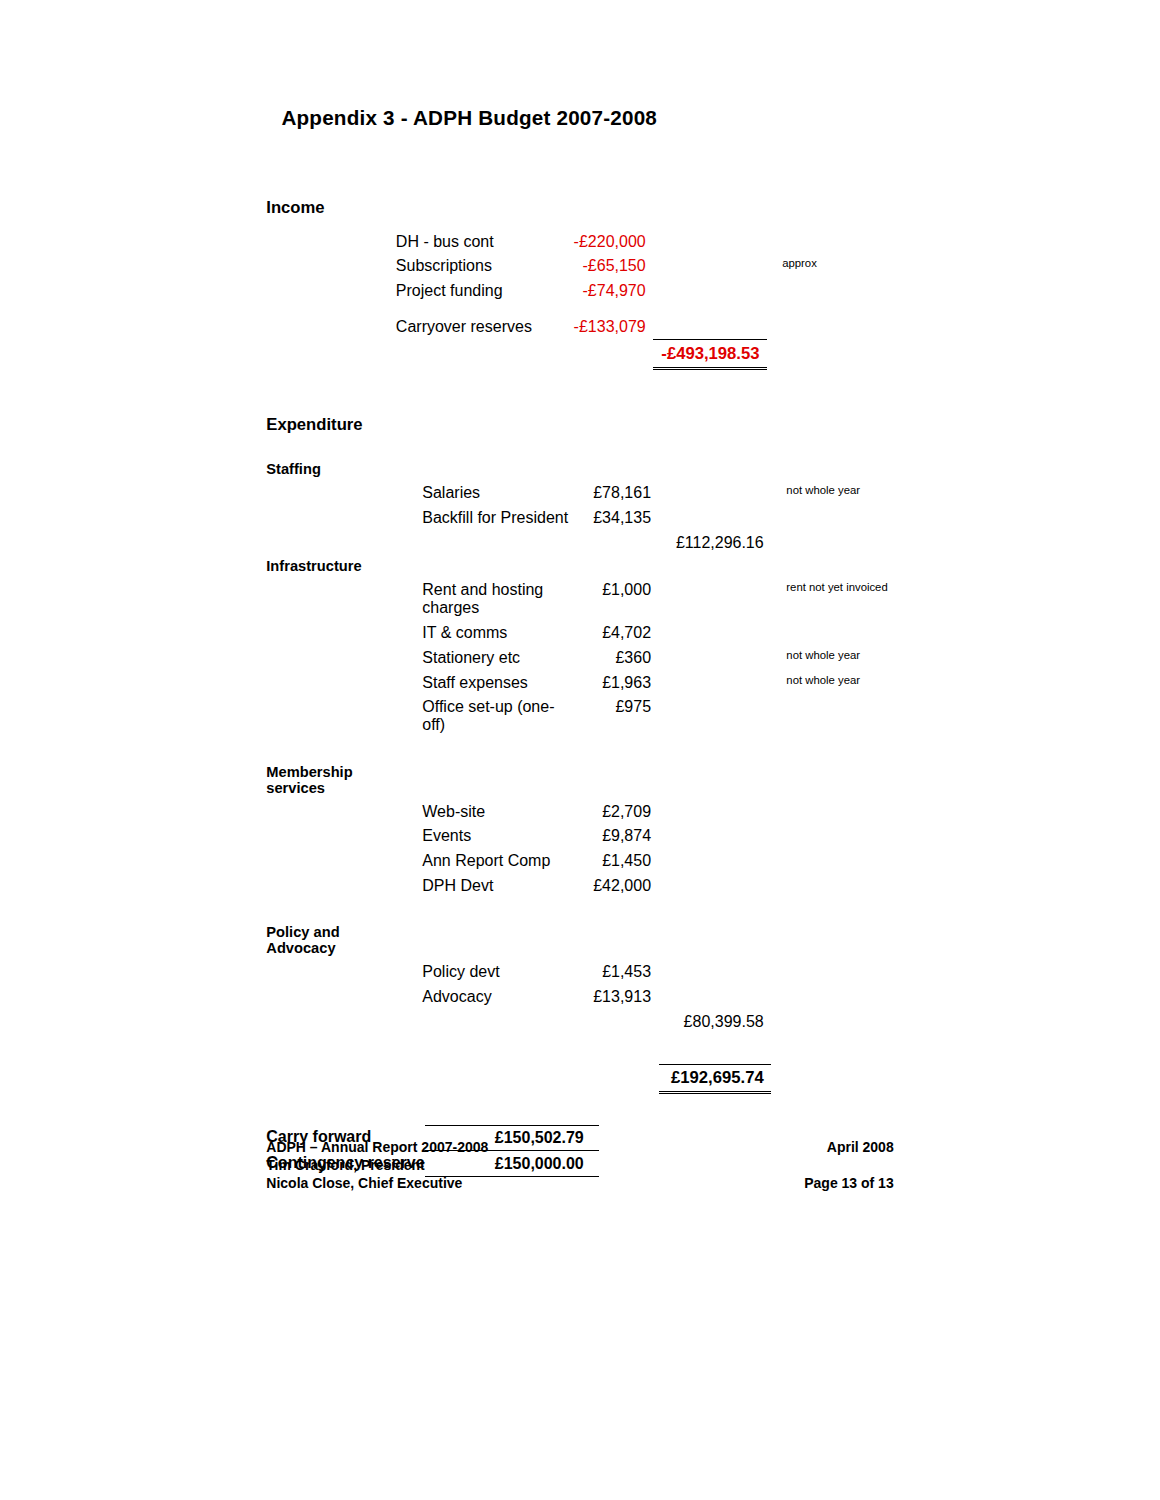Appendix 3 - ADPH Budget 2007-2008
Income
| | | DH - bus cont | -£220,000 | | |
| | | Subscriptions | -£65,150 | | approx |
| | | Project funding | -£74,970 | | |
| | | Carryover reserves | -£133,079 | | |
| | | | | -£493,198.53 | |
Expenditure
| Staffing | | | | | |
| | | Salaries | £78,161 | | not whole year |
| | | Backfill for President | £34,135 | | |
| | | | | £112,296.16 | |
| Infrastructure | | | | | |
| | | Rent and hosting charges | £1,000 | | rent not yet invoiced |
| | | IT & comms | £4,702 | | |
| | | Stationery etc | £360 | | not whole year |
| | | Staff expenses | £1,963 | | not whole year |
| | | Office set-up (one-off) | £975 | | |
| Membership services | | | | | |
| | | Web-site | £2,709 | | |
| | | Events | £9,874 | | |
| | | Ann Report Comp | £1,450 | | |
| | | DPH Devt | £42,000 | | |
| Policy and Advocacy | | | | | |
| | | Policy devt | £1,453 | | |
| | | Advocacy | £13,913 | | |
| | | | | £80,399.58 | |
| | | | | £192,695.74 | |
| Carry forward | £150,502.79 | |
| Contingency reserve | £150,000.00 | |
| ADPH – Annual Report 2007-2008 | April 2008 |
| Tim Crayford, President | |
| Nicola Close, Chief Executive | Page 13 of 13 |